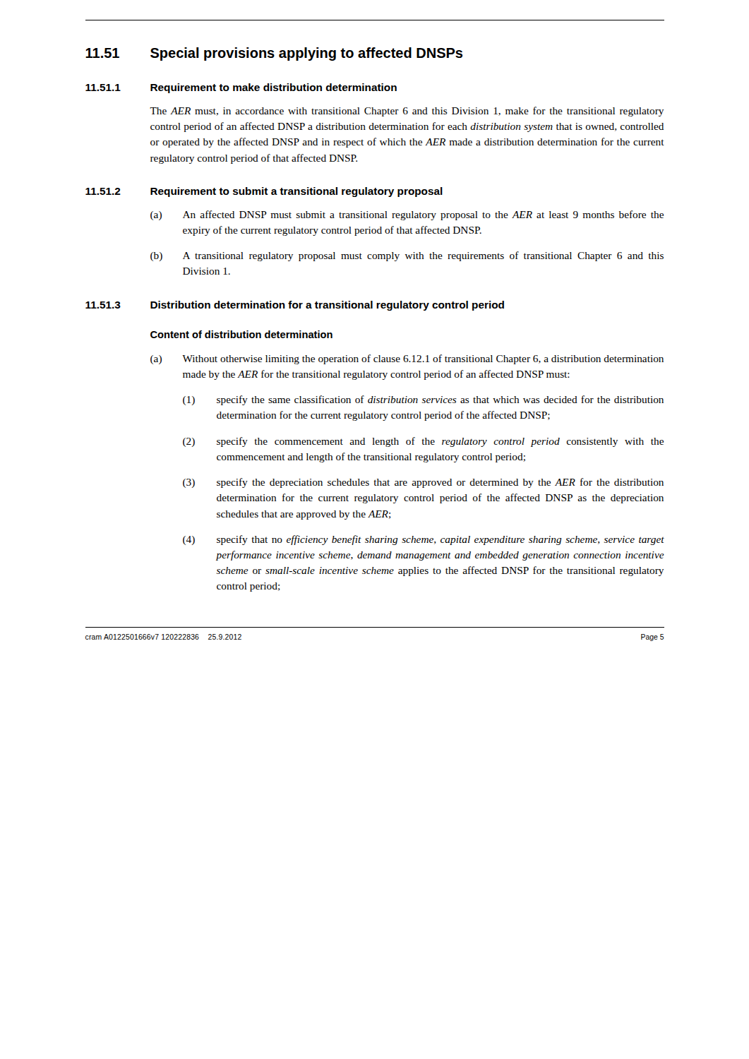11.51 Special provisions applying to affected DNSPs
11.51.1 Requirement to make distribution determination
The AER must, in accordance with transitional Chapter 6 and this Division 1, make for the transitional regulatory control period of an affected DNSP a distribution determination for each distribution system that is owned, controlled or operated by the affected DNSP and in respect of which the AER made a distribution determination for the current regulatory control period of that affected DNSP.
11.51.2 Requirement to submit a transitional regulatory proposal
(a) An affected DNSP must submit a transitional regulatory proposal to the AER at least 9 months before the expiry of the current regulatory control period of that affected DNSP.
(b) A transitional regulatory proposal must comply with the requirements of transitional Chapter 6 and this Division 1.
11.51.3 Distribution determination for a transitional regulatory control period
Content of distribution determination
(a) Without otherwise limiting the operation of clause 6.12.1 of transitional Chapter 6, a distribution determination made by the AER for the transitional regulatory control period of an affected DNSP must:
(1) specify the same classification of distribution services as that which was decided for the distribution determination for the current regulatory control period of the affected DNSP;
(2) specify the commencement and length of the regulatory control period consistently with the commencement and length of the transitional regulatory control period;
(3) specify the depreciation schedules that are approved or determined by the AER for the distribution determination for the current regulatory control period of the affected DNSP as the depreciation schedules that are approved by the AER;
(4) specify that no efficiency benefit sharing scheme, capital expenditure sharing scheme, service target performance incentive scheme, demand management and embedded generation connection incentive scheme or small-scale incentive scheme applies to the affected DNSP for the transitional regulatory control period;
cram A0122501666v7 120222836 25.9.2012
Page 5